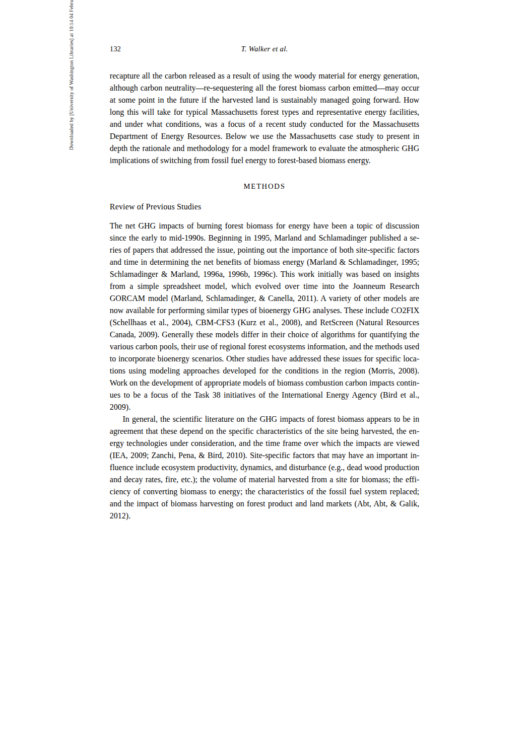Downloaded by [University of Washington Libraries] at 10:14 04 February 2015
132 T. Walker et al.
recapture all the carbon released as a result of using the woody material for energy generation, although carbon neutrality—re-sequestering all the forest biomass carbon emitted—may occur at some point in the future if the harvested land is sustainably managed going forward. How long this will take for typical Massachusetts forest types and representative energy facilities, and under what conditions, was a focus of a recent study conducted for the Massachusetts Department of Energy Resources. Below we use the Massachusetts case study to present in depth the rationale and methodology for a model framework to evaluate the atmospheric GHG implications of switching from fossil fuel energy to forest-based biomass energy.
Methods
Review of Previous Studies
The net GHG impacts of burning forest biomass for energy have been a topic of discussion since the early to mid-1990s. Beginning in 1995, Marland and Schlamadinger published a series of papers that addressed the issue, pointing out the importance of both site-specific factors and time in determining the net benefits of biomass energy (Marland & Schlamadinger, 1995; Schlamadinger & Marland, 1996a, 1996b, 1996c). This work initially was based on insights from a simple spreadsheet model, which evolved over time into the Joanneum Research GORCAM model (Marland, Schlamadinger, & Canella, 2011). A variety of other models are now available for performing similar types of bioenergy GHG analyses. These include CO2FIX (Schellhaas et al., 2004), CBM-CFS3 (Kurz et al., 2008), and RetScreen (Natural Resources Canada, 2009). Generally these models differ in their choice of algorithms for quantifying the various carbon pools, their use of regional forest ecosystems information, and the methods used to incorporate bioenergy scenarios. Other studies have addressed these issues for specific locations using modeling approaches developed for the conditions in the region (Morris, 2008). Work on the development of appropriate models of biomass combustion carbon impacts continues to be a focus of the Task 38 initiatives of the International Energy Agency (Bird et al., 2009).
In general, the scientific literature on the GHG impacts of forest biomass appears to be in agreement that these depend on the specific characteristics of the site being harvested, the energy technologies under consideration, and the time frame over which the impacts are viewed (IEA, 2009; Zanchi, Pena, & Bird, 2010). Site-specific factors that may have an important influence include ecosystem productivity, dynamics, and disturbance (e.g., dead wood production and decay rates, fire, etc.); the volume of material harvested from a site for biomass; the efficiency of converting biomass to energy; the characteristics of the fossil fuel system replaced; and the impact of biomass harvesting on forest product and land markets (Abt, Abt, & Galik, 2012).